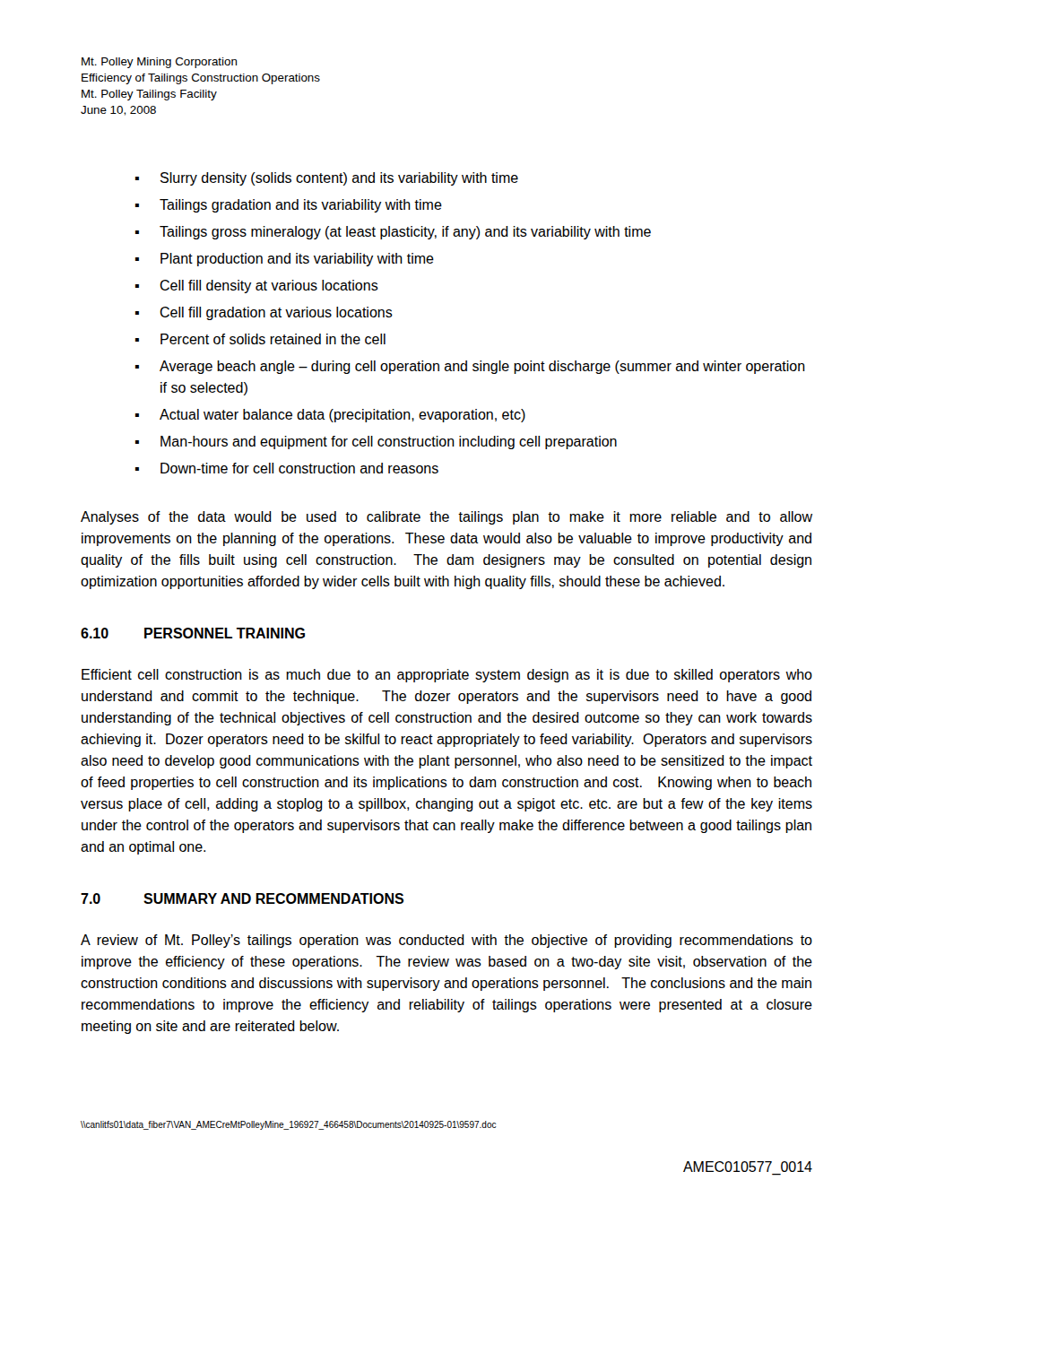Mt. Polley Mining Corporation
Efficiency of Tailings Construction Operations
Mt. Polley Tailings Facility
June 10, 2008
Slurry density (solids content) and its variability with time
Tailings gradation and its variability with time
Tailings gross mineralogy (at least plasticity, if any) and its variability with time
Plant production and its variability with time
Cell fill density at various locations
Cell fill gradation at various locations
Percent of solids retained in the cell
Average beach angle – during cell operation and single point discharge (summer and winter operation if so selected)
Actual water balance data (precipitation, evaporation, etc)
Man-hours and equipment for cell construction including cell preparation
Down-time for cell construction and reasons
Analyses of the data would be used to calibrate the tailings plan to make it more reliable and to allow improvements on the planning of the operations. These data would also be valuable to improve productivity and quality of the fills built using cell construction. The dam designers may be consulted on potential design optimization opportunities afforded by wider cells built with high quality fills, should these be achieved.
6.10 PERSONNEL TRAINING
Efficient cell construction is as much due to an appropriate system design as it is due to skilled operators who understand and commit to the technique. The dozer operators and the supervisors need to have a good understanding of the technical objectives of cell construction and the desired outcome so they can work towards achieving it. Dozer operators need to be skilful to react appropriately to feed variability. Operators and supervisors also need to develop good communications with the plant personnel, who also need to be sensitized to the impact of feed properties to cell construction and its implications to dam construction and cost. Knowing when to beach versus place of cell, adding a stoplog to a spillbox, changing out a spigot etc. etc. are but a few of the key items under the control of the operators and supervisors that can really make the difference between a good tailings plan and an optimal one.
7.0 SUMMARY AND RECOMMENDATIONS
A review of Mt. Polley’s tailings operation was conducted with the objective of providing recommendations to improve the efficiency of these operations. The review was based on a two-day site visit, observation of the construction conditions and discussions with supervisory and operations personnel. The conclusions and the main recommendations to improve the efficiency and reliability of tailings operations were presented at a closure meeting on site and are reiterated below.
\\canlitfs01\data_fiber7\VAN_AMECreMtPolleyMine_196927_466458\Documents\20140925-01\9597.doc
AMEC010577_0014